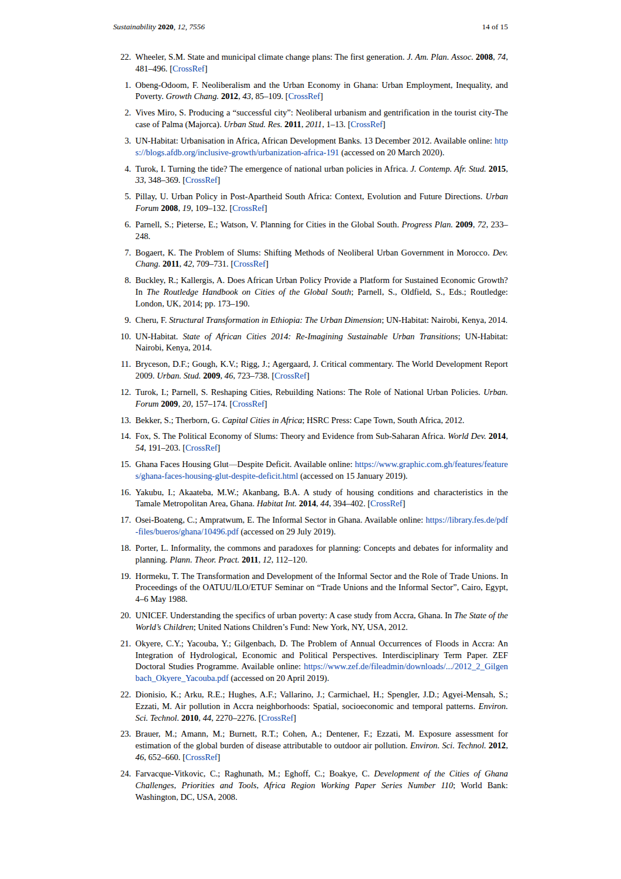Sustainability 2020, 12, 7556
14 of 15
Wheeler, S.M. State and municipal climate change plans: The first generation. J. Am. Plan. Assoc. 2008, 74, 481–496. CrossRef
Obeng-Odoom, F. Neoliberalism and the Urban Economy in Ghana: Urban Employment, Inequality, and Poverty. Growth Chang. 2012, 43, 85–109. CrossRef
Vives Miro, S. Producing a “successful city”: Neoliberal urbanism and gentrification in the tourist city-The case of Palma (Majorca). Urban Stud. Res. 2011, 2011, 1–13. CrossRef
UN-Habitat: Urbanisation in Africa, African Development Banks. 13 December 2012. Available online: https://blogs.afdb.org/inclusive-growth/urbanization-africa-191 (accessed on 20 March 2020).
Turok, I. Turning the tide? The emergence of national urban policies in Africa. J. Contemp. Afr. Stud. 2015, 33, 348–369. CrossRef
Pillay, U. Urban Policy in Post-Apartheid South Africa: Context, Evolution and Future Directions. Urban Forum 2008, 19, 109–132. CrossRef
Parnell, S.; Pieterse, E.; Watson, V. Planning for Cities in the Global South. Progress Plan. 2009, 72, 233–248.
Bogaert, K. The Problem of Slums: Shifting Methods of Neoliberal Urban Government in Morocco. Dev. Chang. 2011, 42, 709–731. CrossRef
Buckley, R.; Kallergis, A. Does African Urban Policy Provide a Platform for Sustained Economic Growth? In The Routledge Handbook on Cities of the Global South; Parnell, S., Oldfield, S., Eds.; Routledge: London, UK, 2014; pp. 173–190.
Cheru, F. Structural Transformation in Ethiopia: The Urban Dimension; UN-Habitat: Nairobi, Kenya, 2014.
UN-Habitat. State of African Cities 2014: Re-Imagining Sustainable Urban Transitions; UN-Habitat: Nairobi, Kenya, 2014.
Bryceson, D.F.; Gough, K.V.; Rigg, J.; Agergaard, J. Critical commentary. The World Development Report 2009. Urban. Stud. 2009, 46, 723–738. CrossRef
Turok, I.; Parnell, S. Reshaping Cities, Rebuilding Nations: The Role of National Urban Policies. Urban. Forum 2009, 20, 157–174. CrossRef
Bekker, S.; Therborn, G. Capital Cities in Africa; HSRC Press: Cape Town, South Africa, 2012.
Fox, S. The Political Economy of Slums: Theory and Evidence from Sub-Saharan Africa. World Dev. 2014, 54, 191–203. CrossRef
Ghana Faces Housing Glut—Despite Deficit. Available online: https://www.graphic.com.gh/features/features/ghana-faces-housing-glut-despite-deficit.html (accessed on 15 January 2019).
Yakubu, I.; Akaateba, M.W.; Akanbang, B.A. A study of housing conditions and characteristics in the Tamale Metropolitan Area, Ghana. Habitat Int. 2014, 44, 394–402. CrossRef
Osei-Boateng, C.; Ampratwum, E. The Informal Sector in Ghana. Available online: https://library.fes.de/pdf-files/bueros/ghana/10496.pdf (accessed on 29 July 2019).
Porter, L. Informality, the commons and paradoxes for planning: Concepts and debates for informality and planning. Plann. Theor. Pract. 2011, 12, 112–120.
Hormeku, T. The Transformation and Development of the Informal Sector and the Role of Trade Unions. In Proceedings of the OATUU/ILO/ETUF Seminar on “Trade Unions and the Informal Sector”, Cairo, Egypt, 4–6 May 1988.
UNICEF. Understanding the specifics of urban poverty: A case study from Accra, Ghana. In The State of the World’s Children; United Nations Children’s Fund: New York, NY, USA, 2012.
Okyere, C.Y.; Yacouba, Y.; Gilgenbach, D. The Problem of Annual Occurrences of Floods in Accra: An Integration of Hydrological, Economic and Political Perspectives. Interdisciplinary Term Paper. ZEF Doctoral Studies Programme. Available online: https://www.zef.de/fileadmin/downloads/.../2012_2_Gilgenbach_Okyere_Yacouba.pdf (accessed on 20 April 2019).
Dionisio, K.; Arku, R.E.; Hughes, A.F.; Vallarino, J.; Carmichael, H.; Spengler, J.D.; Agyei-Mensah, S.; Ezzati, M. Air pollution in Accra neighborhoods: Spatial, socioeconomic and temporal patterns. Environ. Sci. Technol. 2010, 44, 2270–2276. CrossRef
Brauer, M.; Amann, M.; Burnett, R.T.; Cohen, A.; Dentener, F.; Ezzati, M. Exposure assessment for estimation of the global burden of disease attributable to outdoor air pollution. Environ. Sci. Technol. 2012, 46, 652–660. CrossRef
Farvacque-Vitkovic, C.; Raghunath, M.; Eghoff, C.; Boakye, C. Development of the Cities of Ghana Challenges, Priorities and Tools, Africa Region Working Paper Series Number 110; World Bank: Washington, DC, USA, 2008.